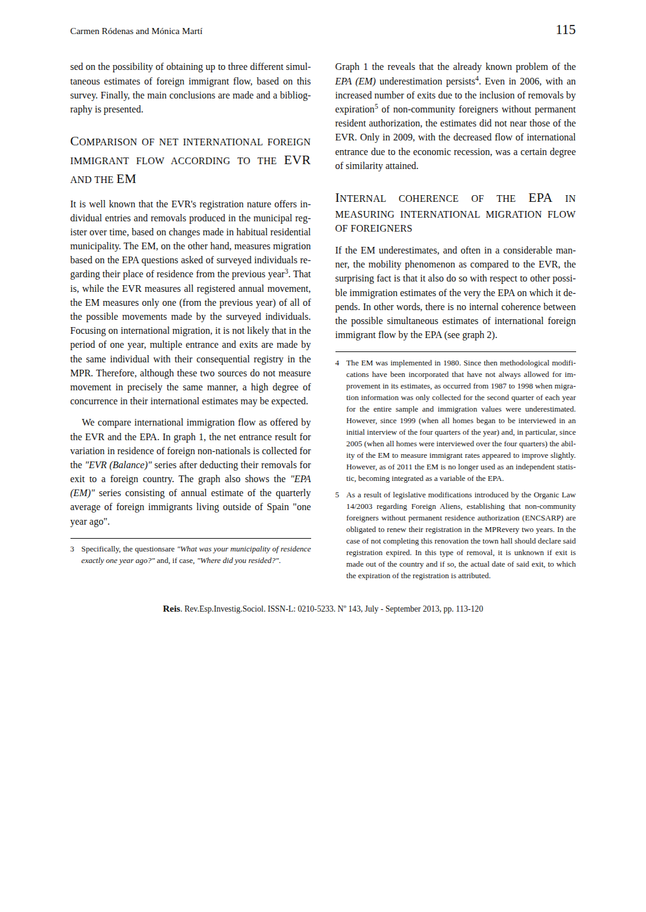Carmen Ródenas and Mónica Martí 115
sed on the possibility of obtaining up to three different simultaneous estimates of foreign immigrant flow, based on this survey. Finally, the main conclusions are made and a bibliography is presented.
COMPARISON OF NET INTERNATIONAL FOREIGN IMMIGRANT FLOW ACCORDING TO THE EVR AND THE EM
It is well known that the EVR's registration nature offers individual entries and removals produced in the municipal register over time, based on changes made in habitual residential municipality. The EM, on the other hand, measures migration based on the EPA questions asked of surveyed individuals regarding their place of residence from the previous year3. That is, while the EVR measures all registered annual movement, the EM measures only one (from the previous year) of all of the possible movements made by the surveyed individuals. Focusing on international migration, it is not likely that in the period of one year, multiple entrance and exits are made by the same individual with their consequential registry in the MPR. Therefore, although these two sources do not measure movement in precisely the same manner, a high degree of concurrence in their international estimates may be expected.
We compare international immigration flow as offered by the EVR and the EPA. In graph 1, the net entrance result for variation in residence of foreign non-nationals is collected for the "EVR (Balance)" series after deducting their removals for exit to a foreign country. The graph also shows the "EPA (EM)" series consisting of annual estimate of the quarterly average of foreign immigrants living outside of Spain "one year ago".
3 Specifically, the questionsare "What was your municipality of residence exactly one year ago?" and, if case, "Where did you resided?".
Graph 1 the reveals that the already known problem of the EPA (EM) underestimation persists4. Even in 2006, with an increased number of exits due to the inclusion of removals by expiration5 of non-community foreigners without permanent resident authorization, the estimates did not near those of the EVR. Only in 2009, with the decreased flow of international entrance due to the economic recession, was a certain degree of similarity attained.
INTERNAL COHERENCE OF THE EPA IN MEASURING INTERNATIONAL MIGRATION FLOW OF FOREIGNERS
If the EM underestimates, and often in a considerable manner, the mobility phenomenon as compared to the EVR, the surprising fact is that it also do so with respect to other possible immigration estimates of the very the EPA on which it depends. In other words, there is no internal coherence between the possible simultaneous estimates of international foreign immigrant flow by the EPA (see graph 2).
4 The EM was implemented in 1980. Since then methodological modifications have been incorporated that have not always allowed for improvement in its estimates, as occurred from 1987 to 1998 when migration information was only collected for the second quarter of each year for the entire sample and immigration values were underestimated. However, since 1999 (when all homes began to be interviewed in an initial interview of the four quarters of the year) and, in particular, since 2005 (when all homes were interviewed over the four quarters) the ability of the EM to measure immigrant rates appeared to improve slightly. However, as of 2011 the EM is no longer used as an independent statistic, becoming integrated as a variable of the EPA.
5 As a result of legislative modifications introduced by the Organic Law 14/2003 regarding Foreign Aliens, establishing that non-community foreigners without permanent residence authorization (ENCSARP) are obligated to renew their registration in the MPRevery two years. In the case of not completing this renovation the town hall should declare said registration expired. In this type of removal, it is unknown if exit is made out of the country and if so, the actual date of said exit, to which the expiration of the registration is attributed.
Reis. Rev.Esp.Investig.Sociol. ISSN-L: 0210-5233. Nº 143, July - September 2013, pp. 113-120